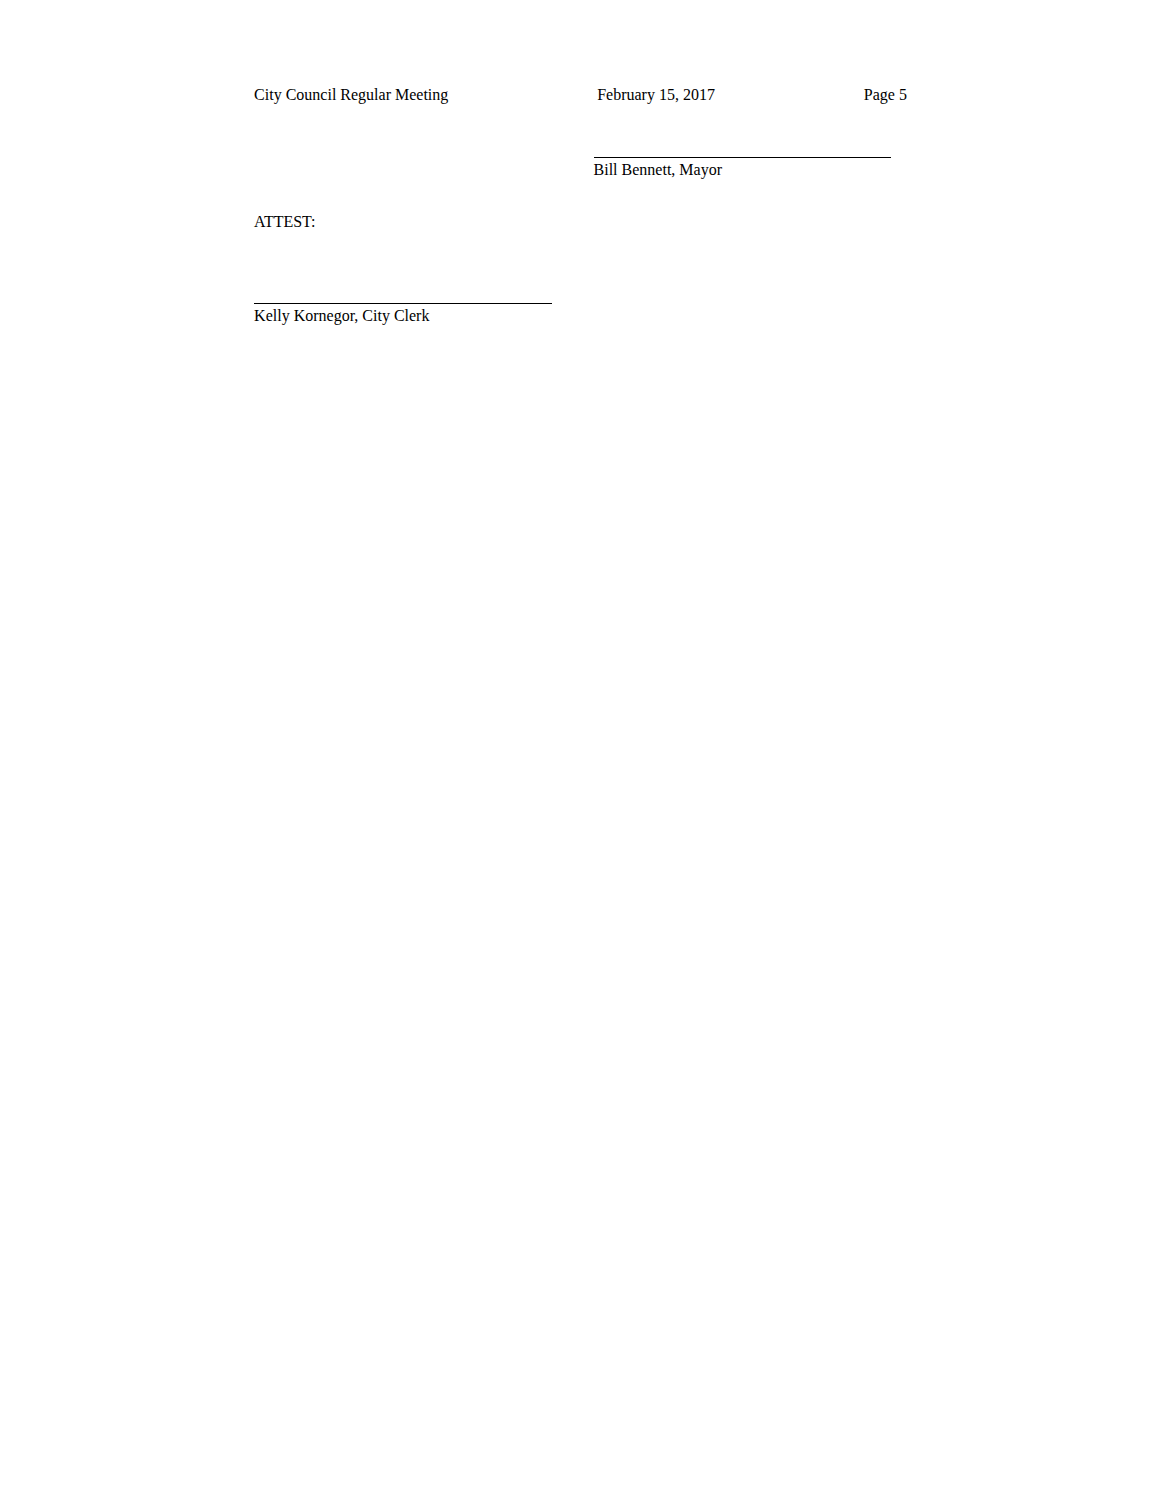City Council Regular Meeting
February 15, 2017
Page 5
Bill Bennett, Mayor
ATTEST:
Kelly Kornegor, City Clerk